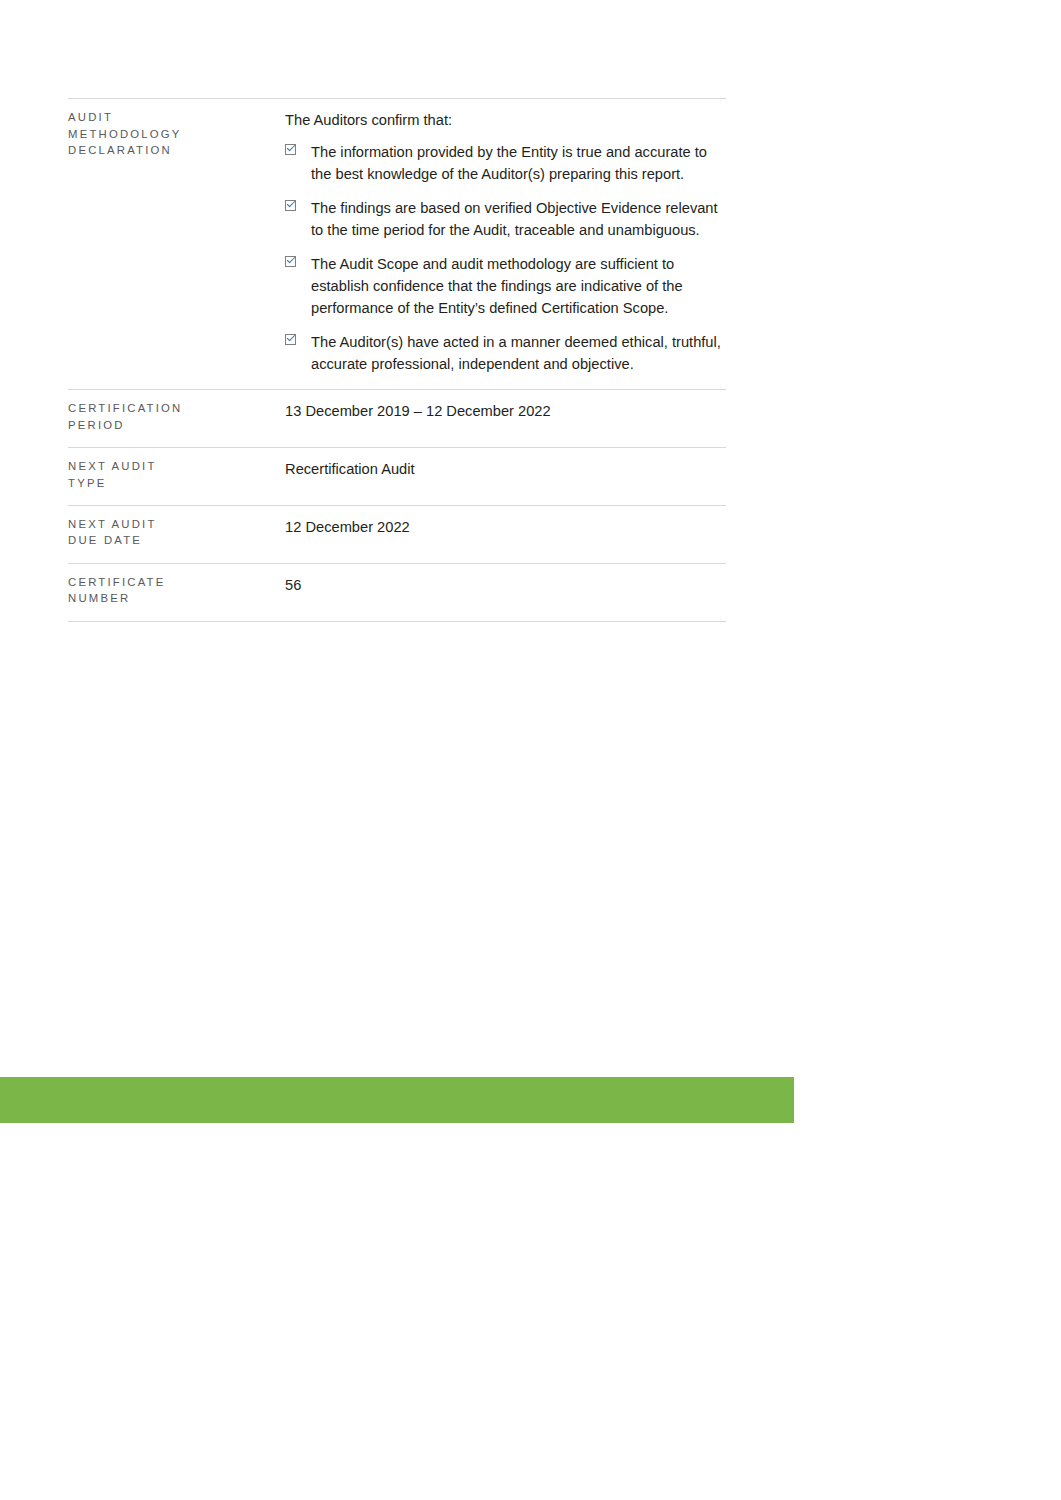| Audit Methodology Declaration | The Auditors confirm that: The information provided by the Entity is true and accurate to the best knowledge of the Auditor(s) preparing this report. The findings are based on verified Objective Evidence relevant to the time period for the Audit, traceable and unambiguous. The Audit Scope and audit methodology are sufficient to establish confidence that the findings are indicative of the performance of the Entity’s defined Certification Scope. The Auditor(s) have acted in a manner deemed ethical, truthful, accurate professional, independent and objective. |
| Certification Period | 13 December 2019 – 12 December 2022 |
| Next Audit Type | Recertification Audit |
| Next Audit Due Date | 12 December 2022 |
| Certificate Number | 56 |